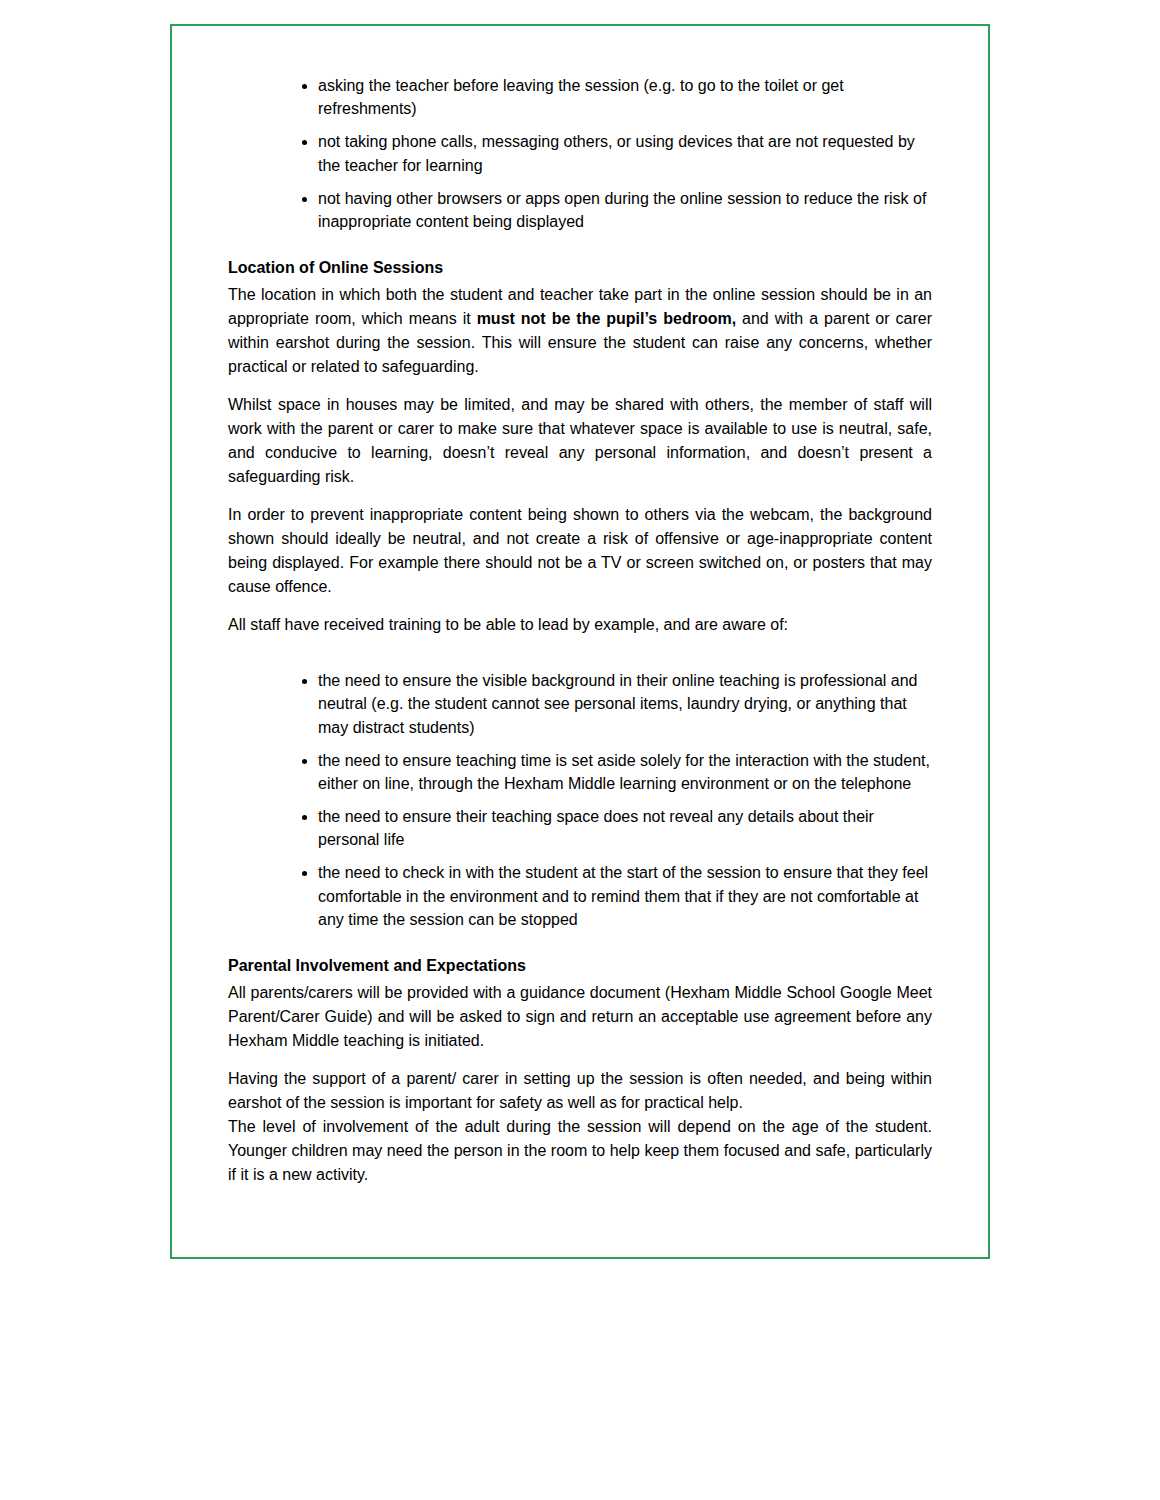asking the teacher before leaving the session (e.g. to go to the toilet or get refreshments)
not taking phone calls, messaging others, or using devices that are not requested by the teacher for learning
not having other browsers or apps open during the online session to reduce the risk of inappropriate content being displayed
Location of Online Sessions
The location in which both the student and teacher take part in the online session should be in an appropriate room, which means it must not be the pupil’s bedroom, and with a parent or carer within earshot during the session. This will ensure the student can raise any concerns, whether practical or related to safeguarding.
Whilst space in houses may be limited, and may be shared with others, the member of staff will work with the parent or carer to make sure that whatever space is available to use is neutral, safe, and conducive to learning, doesn’t reveal any personal information, and doesn’t present a safeguarding risk.
In order to prevent inappropriate content being shown to others via the webcam, the background shown should ideally be neutral, and not create a risk of offensive or age-inappropriate content being displayed. For example there should not be a TV or screen switched on, or posters that may cause offence.
All staff have received training to be able to lead by example, and are aware of:
the need to ensure the visible background in their online teaching is professional and neutral (e.g. the student cannot see personal items, laundry drying, or anything that may distract students)
the need to ensure teaching time is set aside solely for the interaction with the student, either on line, through the Hexham Middle learning environment or on the telephone
the need to ensure their teaching space does not reveal any details about their personal life
the need to check in with the student at the start of the session to ensure that they feel comfortable in the environment and to remind them that if they are not comfortable at any time the session can be stopped
Parental Involvement and Expectations
All parents/carers will be provided with a guidance document (Hexham Middle School Google Meet Parent/Carer Guide) and will be asked to sign and return an acceptable use agreement before any Hexham Middle teaching is initiated.
Having the support of a parent/ carer in setting up the session is often needed, and being within earshot of the session is important for safety as well as for practical help.
The level of involvement of the adult during the session will depend on the age of the student. Younger children may need the person in the room to help keep them focused and safe, particularly if it is a new activity.